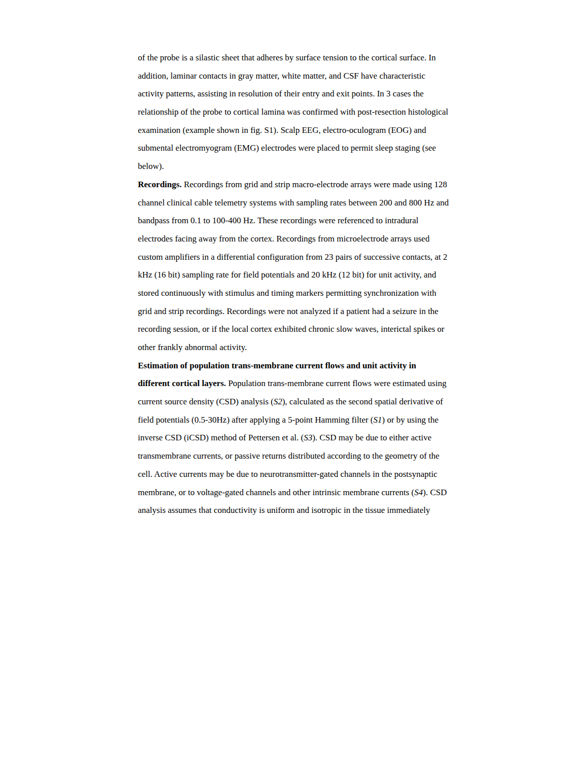of the probe is a silastic sheet that adheres by surface tension to the cortical surface. In addition, laminar contacts in gray matter, white matter, and CSF have characteristic activity patterns, assisting in resolution of their entry and exit points. In 3 cases the relationship of the probe to cortical lamina was confirmed with post-resection histological examination (example shown in fig. S1). Scalp EEG, electro-oculogram (EOG) and submental electromyogram (EMG) electrodes were placed to permit sleep staging (see below).
Recordings. Recordings from grid and strip macro-electrode arrays were made using 128 channel clinical cable telemetry systems with sampling rates between 200 and 800 Hz and bandpass from 0.1 to 100-400 Hz. These recordings were referenced to intradural electrodes facing away from the cortex. Recordings from microelectrode arrays used custom amplifiers in a differential configuration from 23 pairs of successive contacts, at 2 kHz (16 bit) sampling rate for field potentials and 20 kHz (12 bit) for unit activity, and stored continuously with stimulus and timing markers permitting synchronization with grid and strip recordings. Recordings were not analyzed if a patient had a seizure in the recording session, or if the local cortex exhibited chronic slow waves, interictal spikes or other frankly abnormal activity.
Estimation of population trans-membrane current flows and unit activity in different cortical layers. Population trans-membrane current flows were estimated using current source density (CSD) analysis (S2), calculated as the second spatial derivative of field potentials (0.5-30Hz) after applying a 5-point Hamming filter (S1) or by using the inverse CSD (iCSD) method of Pettersen et al. (S3). CSD may be due to either active transmembrane currents, or passive returns distributed according to the geometry of the cell. Active currents may be due to neurotransmitter-gated channels in the postsynaptic membrane, or to voltage-gated channels and other intrinsic membrane currents (S4). CSD analysis assumes that conductivity is uniform and isotropic in the tissue immediately